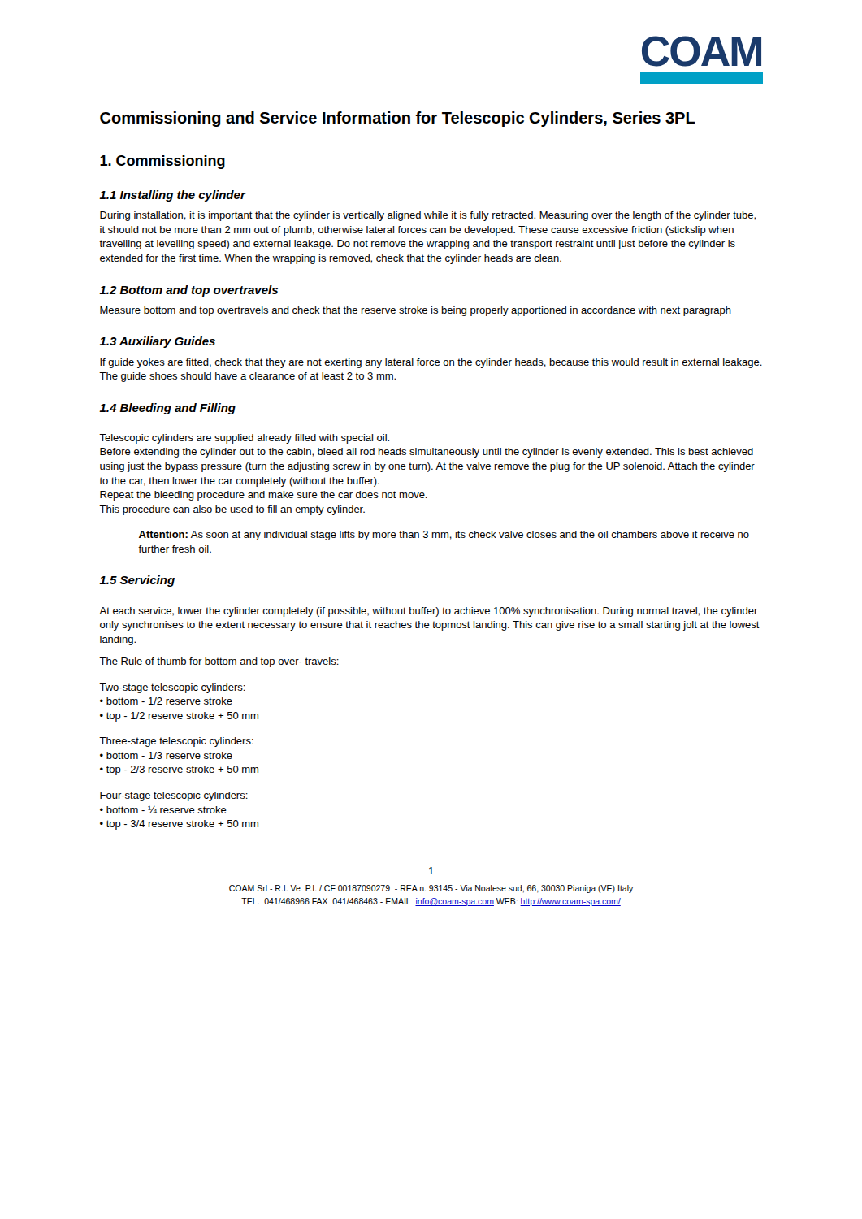COAM
Commissioning and Service Information for Telescopic Cylinders, Series 3PL
1. Commissioning
1.1 Installing the cylinder
During installation, it is important that the cylinder is vertically aligned while it is fully retracted. Measuring over the length of the cylinder tube, it should not be more than 2 mm out of plumb, otherwise lateral forces can be developed. These cause excessive friction (stickslip when travelling at levelling speed) and external leakage. Do not remove the wrapping and the transport restraint until just before the cylinder is extended for the first time. When the wrapping is removed, check that the cylinder heads are clean.
1.2 Bottom and top overtravels
Measure bottom and top overtravels and check that the reserve stroke is being properly apportioned in accordance with next paragraph
1.3 Auxiliary Guides
If guide yokes are fitted, check that they are not exerting any lateral force on the cylinder heads, because this would result in external leakage. The guide shoes should have a clearance of at least 2 to 3 mm.
1.4 Bleeding and Filling
Telescopic cylinders are supplied already filled with special oil.
Before extending the cylinder out to the cabin, bleed all rod heads simultaneously until the cylinder is evenly extended. This is best achieved using just the bypass pressure (turn the adjusting screw in by one turn). At the valve remove the plug for the UP solenoid. Attach the cylinder to the car, then lower the car completely (without the buffer).
Repeat the bleeding procedure and make sure the car does not move.
This procedure can also be used to fill an empty cylinder.
Attention: As soon at any individual stage lifts by more than 3 mm, its check valve closes and the oil chambers above it receive no further fresh oil.
1.5 Servicing
At each service, lower the cylinder completely (if possible, without buffer) to achieve 100% synchronisation. During normal travel, the cylinder only synchronises to the extent necessary to ensure that it reaches the topmost landing. This can give rise to a small starting jolt at the lowest landing.
The Rule of thumb for bottom and top over- travels:
Two-stage telescopic cylinders:
• bottom - 1/2 reserve stroke
• top - 1/2 reserve stroke + 50 mm
Three-stage telescopic cylinders:
• bottom - 1/3 reserve stroke
• top - 2/3 reserve stroke + 50 mm
Four-stage telescopic cylinders:
• bottom - ¼ reserve stroke
• top - 3/4 reserve stroke + 50 mm
1
COAM Srl - R.I. Ve P.I. / CF 00187090279 - REA n. 93145 - Via Noalese sud, 66, 30030 Pianiga (VE) Italy
TEL. 041/468966 FAX 041/468463 - EMAIL info@coam-spa.com WEB: http://www.coam-spa.com/